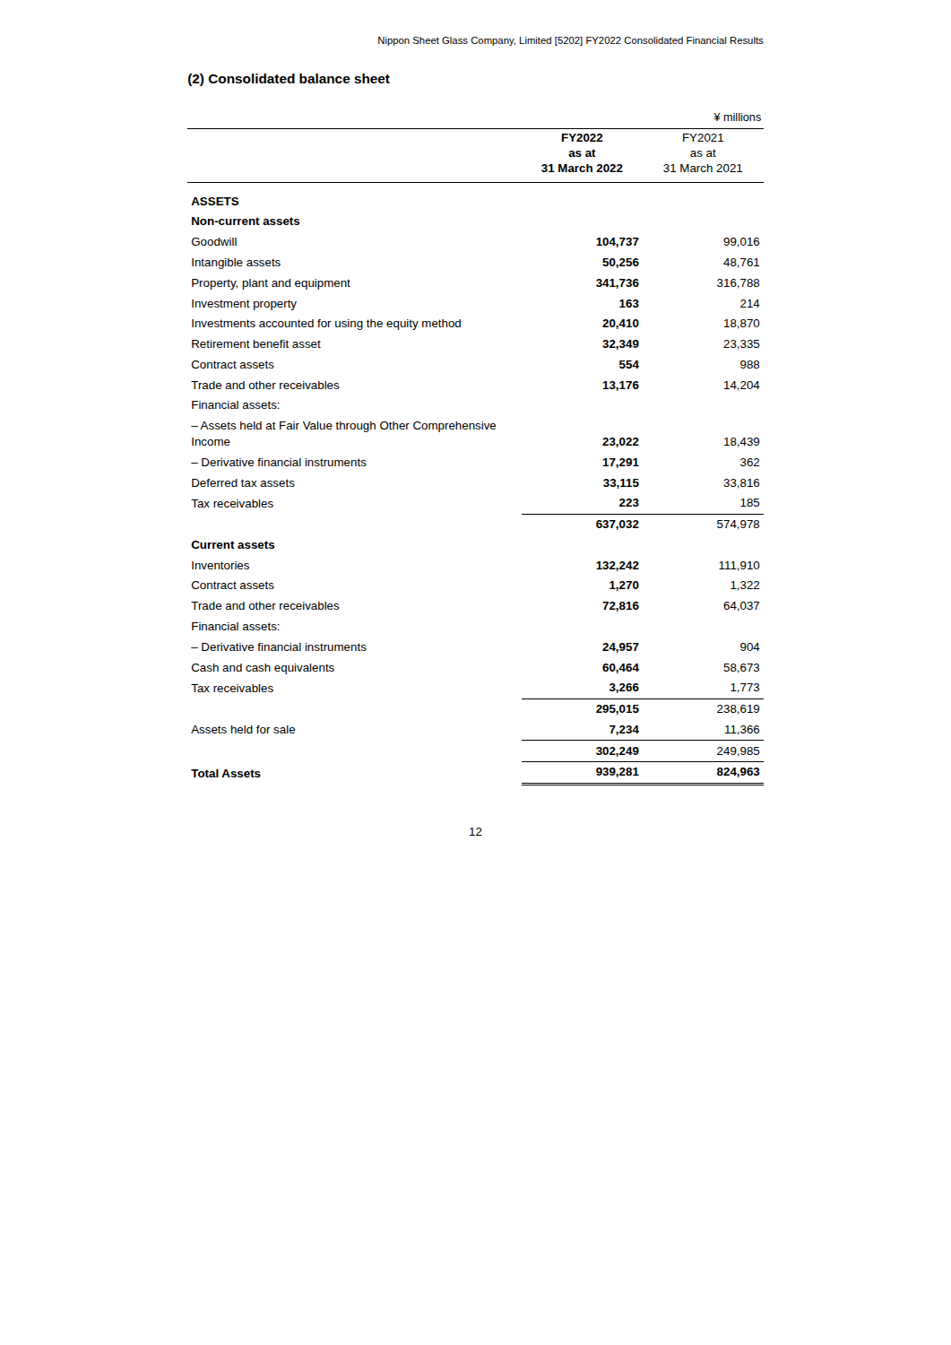Nippon Sheet Glass Company, Limited [5202] FY2022 Consolidated Financial Results
(2) Consolidated balance sheet
¥ millions
| | FY2022 as at 31 March 2022 | FY2021 as at 31 March 2021 |
| --- | --- | --- |
| ASSETS | | |
| Non-current assets | | |
| Goodwill | 104,737 | 99,016 |
| Intangible assets | 50,256 | 48,761 |
| Property, plant and equipment | 341,736 | 316,788 |
| Investment property | 163 | 214 |
| Investments accounted for using the equity method | 20,410 | 18,870 |
| Retirement benefit asset | 32,349 | 23,335 |
| Contract assets | 554 | 988 |
| Trade and other receivables | 13,176 | 14,204 |
| Financial assets: | | |
| – Assets held at Fair Value through Other Comprehensive Income | 23,022 | 18,439 |
| – Derivative financial instruments | 17,291 | 362 |
| Deferred tax assets | 33,115 | 33,816 |
| Tax receivables | 223 | 185 |
| | 637,032 | 574,978 |
| Current assets | | |
| Inventories | 132,242 | 111,910 |
| Contract assets | 1,270 | 1,322 |
| Trade and other receivables | 72,816 | 64,037 |
| Financial assets: | | |
| – Derivative financial instruments | 24,957 | 904 |
| Cash and cash equivalents | 60,464 | 58,673 |
| Tax receivables | 3,266 | 1,773 |
| | 295,015 | 238,619 |
| Assets held for sale | 7,234 | 11,366 |
| | 302,249 | 249,985 |
| Total Assets | 939,281 | 824,963 |
12